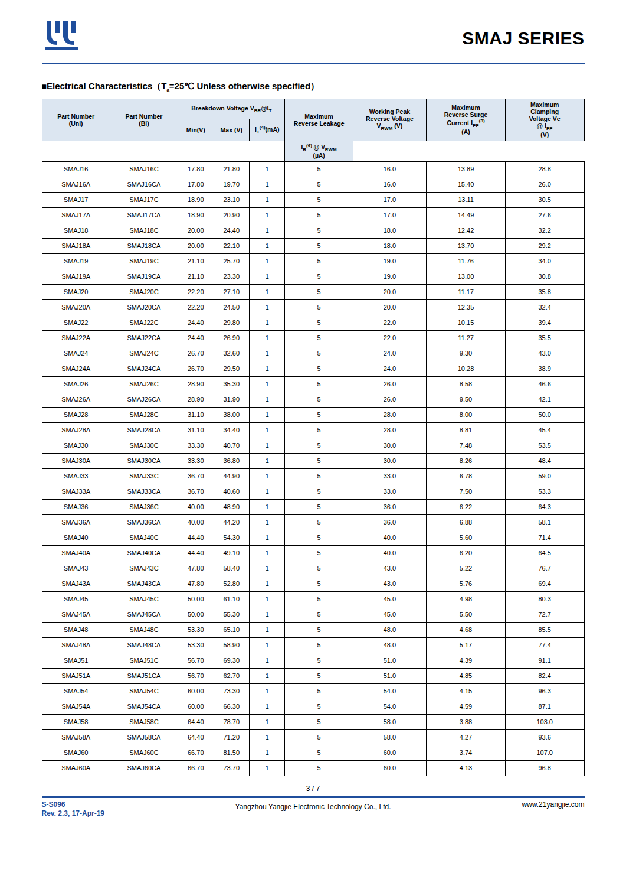SMAJ SERIES
■Electrical Characteristics（Ta=25℃ Unless otherwise specified）
| Part Number (Uni) | Part Number (Bi) | Breakdown Voltage V BR @I T | Maximum Reverse Leakage | Working Peak Reverse Voltage V RWM (V) | Maximum Reverse Surge Current I PP (5) (A) | Maximum Clamping Voltage Vc @ I PP (V) |
| --- | --- | --- | --- | --- | --- | --- |
| Min(V) | Max (V) | I T (4) (mA) |
| | I R (6) @ V RWM (μA) | |
| SMAJ16 | SMAJ16C | 17.80 | 21.80 | 1 | 5 | 16.0 | 13.89 | 28.8 |
| SMAJ16A | SMAJ16CA | 17.80 | 19.70 | 1 | 5 | 16.0 | 15.40 | 26.0 |
| SMAJ17 | SMAJ17C | 18.90 | 23.10 | 1 | 5 | 17.0 | 13.11 | 30.5 |
| SMAJ17A | SMAJ17CA | 18.90 | 20.90 | 1 | 5 | 17.0 | 14.49 | 27.6 |
| SMAJ18 | SMAJ18C | 20.00 | 24.40 | 1 | 5 | 18.0 | 12.42 | 32.2 |
| SMAJ18A | SMAJ18CA | 20.00 | 22.10 | 1 | 5 | 18.0 | 13.70 | 29.2 |
| SMAJ19 | SMAJ19C | 21.10 | 25.70 | 1 | 5 | 19.0 | 11.76 | 34.0 |
| SMAJ19A | SMAJ19CA | 21.10 | 23.30 | 1 | 5 | 19.0 | 13.00 | 30.8 |
| SMAJ20 | SMAJ20C | 22.20 | 27.10 | 1 | 5 | 20.0 | 11.17 | 35.8 |
| SMAJ20A | SMAJ20CA | 22.20 | 24.50 | 1 | 5 | 20.0 | 12.35 | 32.4 |
| SMAJ22 | SMAJ22C | 24.40 | 29.80 | 1 | 5 | 22.0 | 10.15 | 39.4 |
| SMAJ22A | SMAJ22CA | 24.40 | 26.90 | 1 | 5 | 22.0 | 11.27 | 35.5 |
| SMAJ24 | SMAJ24C | 26.70 | 32.60 | 1 | 5 | 24.0 | 9.30 | 43.0 |
| SMAJ24A | SMAJ24CA | 26.70 | 29.50 | 1 | 5 | 24.0 | 10.28 | 38.9 |
| SMAJ26 | SMAJ26C | 28.90 | 35.30 | 1 | 5 | 26.0 | 8.58 | 46.6 |
| SMAJ26A | SMAJ26CA | 28.90 | 31.90 | 1 | 5 | 26.0 | 9.50 | 42.1 |
| SMAJ28 | SMAJ28C | 31.10 | 38.00 | 1 | 5 | 28.0 | 8.00 | 50.0 |
| SMAJ28A | SMAJ28CA | 31.10 | 34.40 | 1 | 5 | 28.0 | 8.81 | 45.4 |
| SMAJ30 | SMAJ30C | 33.30 | 40.70 | 1 | 5 | 30.0 | 7.48 | 53.5 |
| SMAJ30A | SMAJ30CA | 33.30 | 36.80 | 1 | 5 | 30.0 | 8.26 | 48.4 |
| SMAJ33 | SMAJ33C | 36.70 | 44.90 | 1 | 5 | 33.0 | 6.78 | 59.0 |
| SMAJ33A | SMAJ33CA | 36.70 | 40.60 | 1 | 5 | 33.0 | 7.50 | 53.3 |
| SMAJ36 | SMAJ36C | 40.00 | 48.90 | 1 | 5 | 36.0 | 6.22 | 64.3 |
| SMAJ36A | SMAJ36CA | 40.00 | 44.20 | 1 | 5 | 36.0 | 6.88 | 58.1 |
| SMAJ40 | SMAJ40C | 44.40 | 54.30 | 1 | 5 | 40.0 | 5.60 | 71.4 |
| SMAJ40A | SMAJ40CA | 44.40 | 49.10 | 1 | 5 | 40.0 | 6.20 | 64.5 |
| SMAJ43 | SMAJ43C | 47.80 | 58.40 | 1 | 5 | 43.0 | 5.22 | 76.7 |
| SMAJ43A | SMAJ43CA | 47.80 | 52.80 | 1 | 5 | 43.0 | 5.76 | 69.4 |
| SMAJ45 | SMAJ45C | 50.00 | 61.10 | 1 | 5 | 45.0 | 4.98 | 80.3 |
| SMAJ45A | SMAJ45CA | 50.00 | 55.30 | 1 | 5 | 45.0 | 5.50 | 72.7 |
| SMAJ48 | SMAJ48C | 53.30 | 65.10 | 1 | 5 | 48.0 | 4.68 | 85.5 |
| SMAJ48A | SMAJ48CA | 53.30 | 58.90 | 1 | 5 | 48.0 | 5.17 | 77.4 |
| SMAJ51 | SMAJ51C | 56.70 | 69.30 | 1 | 5 | 51.0 | 4.39 | 91.1 |
| SMAJ51A | SMAJ51CA | 56.70 | 62.70 | 1 | 5 | 51.0 | 4.85 | 82.4 |
| SMAJ54 | SMAJ54C | 60.00 | 73.30 | 1 | 5 | 54.0 | 4.15 | 96.3 |
| SMAJ54A | SMAJ54CA | 60.00 | 66.30 | 1 | 5 | 54.0 | 4.59 | 87.1 |
| SMAJ58 | SMAJ58C | 64.40 | 78.70 | 1 | 5 | 58.0 | 3.88 | 103.0 |
| SMAJ58A | SMAJ58CA | 64.40 | 71.20 | 1 | 5 | 58.0 | 4.27 | 93.6 |
| SMAJ60 | SMAJ60C | 66.70 | 81.50 | 1 | 5 | 60.0 | 3.74 | 107.0 |
| SMAJ60A | SMAJ60CA | 66.70 | 73.70 | 1 | 5 | 60.0 | 4.13 | 96.8 |
3 / 7
S-S096
Rev. 2.3, 17-Apr-19
Yangzhou Yangjie Electronic Technology Co., Ltd.
www.21yangjie.com